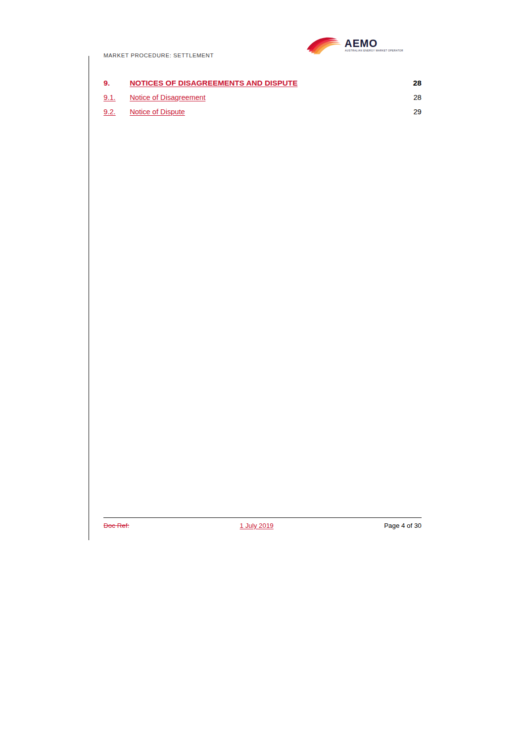Market Procedure: Settlement
AEMO logo AEMO AUSTRALIAN ENERGY MARKET OPERATOR
| 9. | NOTICES OF DISAGREEMENTS AND DISPUTE | 28 |
| 9.1. | Notice of Disagreement | 28 |
| 9.2. | Notice of Dispute | 29 |
Doc Ref:
1 July 2019
Page 4 of 30